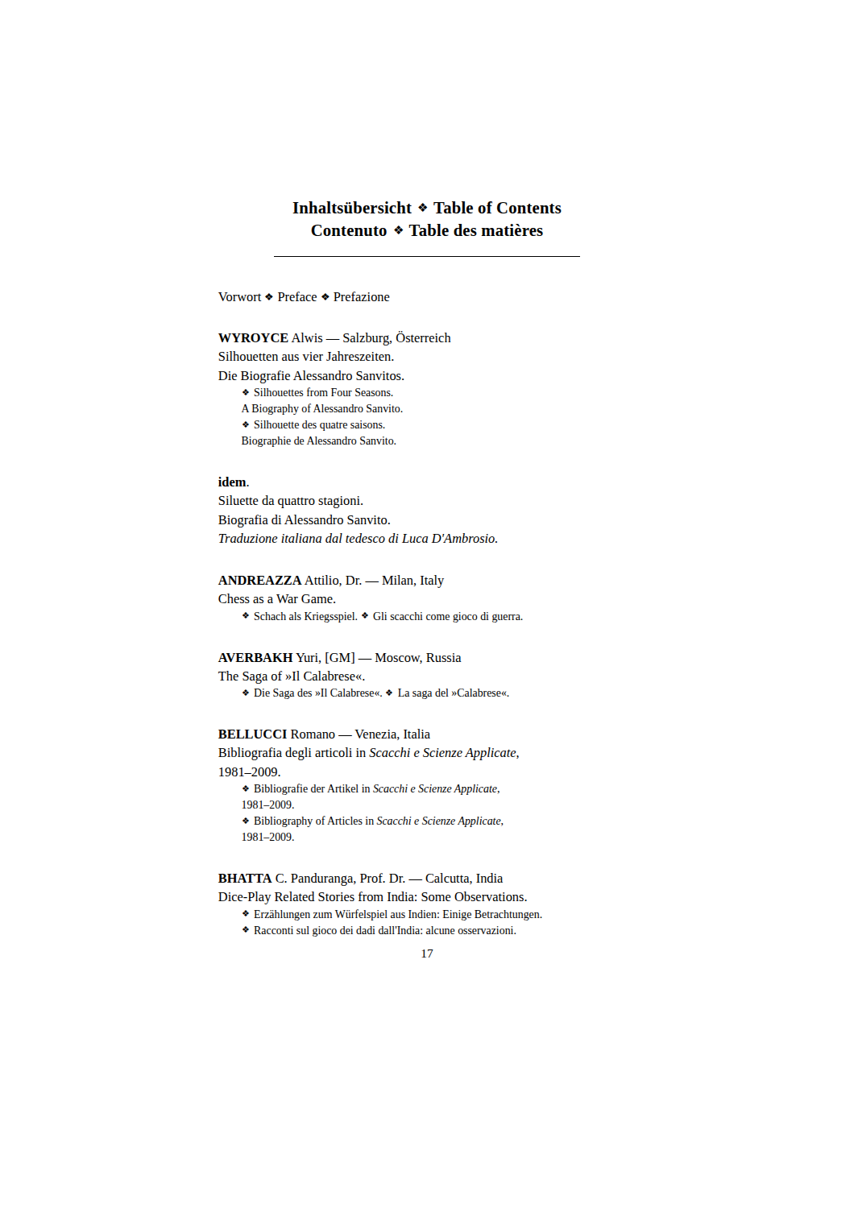Inhaltsübersicht ❖ Table of Contents
Contenuto ❖ Table des matières
Vorwort ❖ Preface ❖ Prefazione
WYROYCE Alwis — Salzburg, Österreich
Silhouetten aus vier Jahreszeiten. Die Biografie Alessandro Sanvitos. ❖ Silhouettes from Four Seasons.
A Biography of Alessandro Sanvito. ❖ Silhouette des quatre saisons.
Biographie de Alessandro Sanvito.
idem.
Siluette da quattro stagioni. Biografia di Alessandro Sanvito. Traduzione italiana dal tedesco di Luca D'Ambrosio.
ANDREAZZA Attilio, Dr. — Milan, Italy
Chess as a War Game. ❖ Schach als Kriegsspiel. ❖ Gli scacchi come gioco di guerra.
AVERBAKH Yuri, [GM] — Moscow, Russia
The Saga of »Il Calabrese«. ❖ Die Saga des »Il Calabrese«. ❖ La saga del »Calabrese«.
BELLUCCI Romano — Venezia, Italia
Bibliografia degli articoli in Scacchi e Scienze Applicate,
1981–2009. ❖ Bibliografie der Artikel in Scacchi e Scienze Applicate,
1981–2009. ❖ Bibliography of Articles in Scacchi e Scienze Applicate,
1981–2009.
BHATTA C. Panduranga, Prof. Dr. — Calcutta, India
Dice-Play Related Stories from India: Some Observations. ❖ Erzählungen zum Würfelspiel aus Indien: Einige Betrachtungen. ❖ Racconti sul gioco dei dadi dall'India: alcune osservazioni.
17